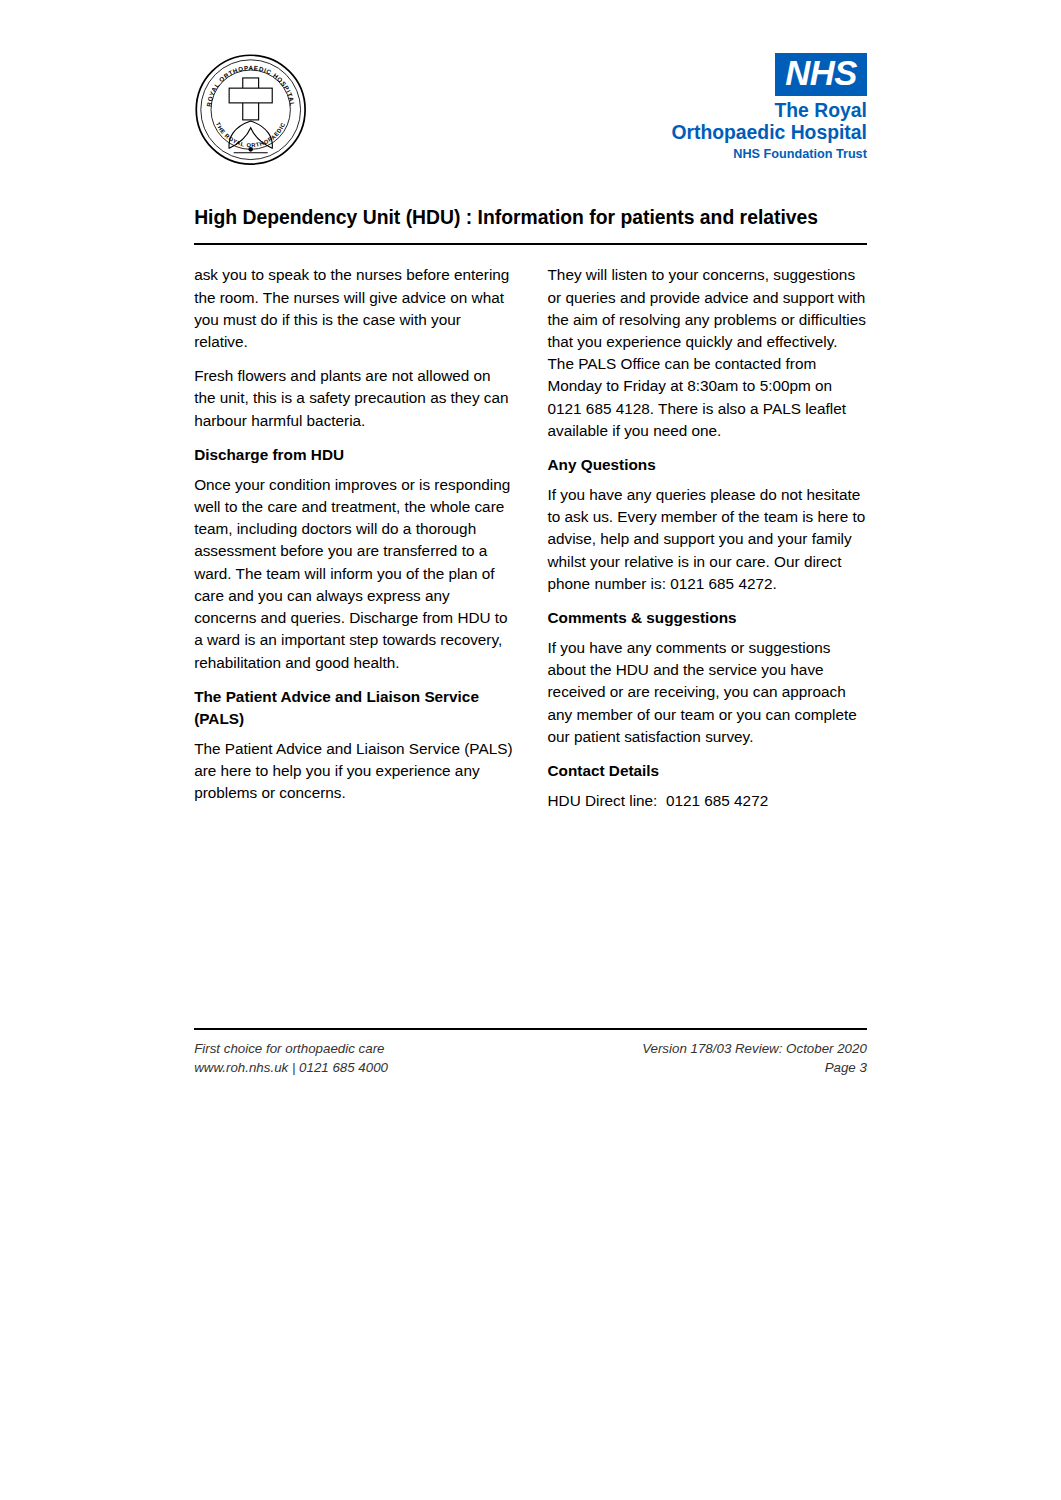ROYAL ORTHOPAEDIC HOSPITAL THE ROYAL ORTHOPAEDIC
NHS
The Royal
Orthopaedic Hospital
NHS Foundation Trust
High Dependency Unit (HDU) : Information for patients and relatives
ask you to speak to the nurses before entering the room. The nurses will give advice on what you must do if this is the case with your relative.
Fresh flowers and plants are not allowed on the unit, this is a safety precaution as they can harbour harmful bacteria.
Discharge from HDU
Once your condition improves or is responding well to the care and treatment, the whole care team, including doctors will do a thorough assessment before you are transferred to a ward. The team will inform you of the plan of care and you can always express any concerns and queries. Discharge from HDU to a ward is an important step towards recovery, rehabilitation and good health.
The Patient Advice and Liaison Service (PALS)
The Patient Advice and Liaison Service (PALS) are here to help you if you experience any problems or concerns.
They will listen to your concerns, suggestions or queries and provide advice and support with the aim of resolving any problems or difficulties that you experience quickly and effectively. The PALS Office can be contacted from Monday to Friday at 8:30am to 5:00pm on 0121 685 4128. There is also a PALS leaflet available if you need one.
Any Questions
If you have any queries please do not hesitate to ask us. Every member of the team is here to advise, help and support you and your family whilst your relative is in our care. Our direct phone number is: 0121 685 4272.
Comments & suggestions
If you have any comments or suggestions about the HDU and the service you have received or are receiving, you can approach any member of our team or you can complete our patient satisfaction survey.
Contact Details
HDU Direct line: 0121 685 4272
First choice for orthopaedic care
www.roh.nhs.uk | 0121 685 4000
Version 178/03 Review: October 2020
Page 3